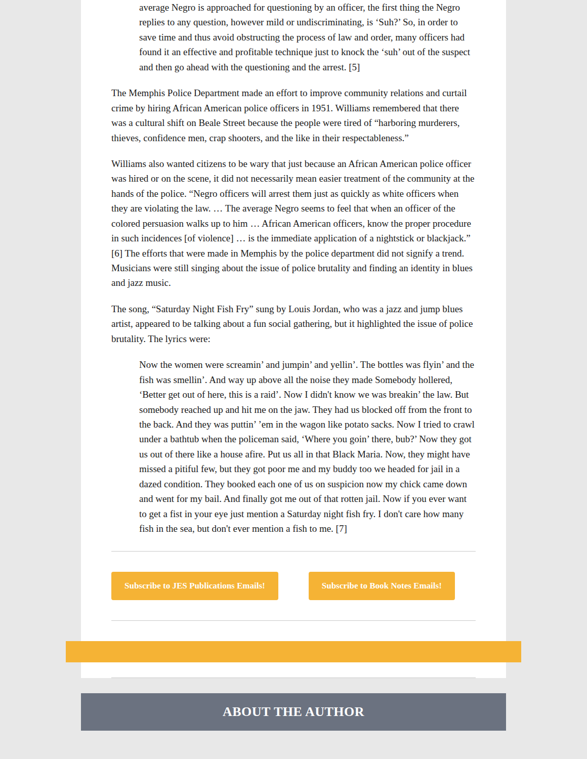average Negro is approached for questioning by an officer, the first thing the Negro replies to any question, however mild or undiscriminating, is ‘Suh?’ So, in order to save time and thus avoid obstructing the process of law and order, many officers had found it an effective and profitable technique just to knock the ‘suh’ out of the suspect and then go ahead with the questioning and the arrest. [5]
The Memphis Police Department made an effort to improve community relations and curtail crime by hiring African American police officers in 1951. Williams remembered that there was a cultural shift on Beale Street because the people were tired of “harboring murderers, thieves, confidence men, crap shooters, and the like in their respectableness.”
Williams also wanted citizens to be wary that just because an African American police officer was hired or on the scene, it did not necessarily mean easier treatment of the community at the hands of the police. “Negro officers will arrest them just as quickly as white officers when they are violating the law. … The average Negro seems to feel that when an officer of the colored persuasion walks up to him … African American officers, know the proper procedure in such incidences [of violence] … is the immediate application of a nightstick or blackjack.” [6] The efforts that were made in Memphis by the police department did not signify a trend. Musicians were still singing about the issue of police brutality and finding an identity in blues and jazz music.
The song, “Saturday Night Fish Fry” sung by Louis Jordan, who was a jazz and jump blues artist, appeared to be talking about a fun social gathering, but it highlighted the issue of police brutality. The lyrics were:
Now the women were screamin’ and jumpin’ and yellin’. The bottles was flyin’ and the fish was smellin’. And way up above all the noise they made Somebody hollered, ‘Better get out of here, this is a raid’. Now I didn't know we was breakin’ the law. But somebody reached up and hit me on the jaw. They had us blocked off from the front to the back. And they was puttin’ ’em in the wagon like potato sacks. Now I tried to crawl under a bathtub when the policeman said, ‘Where you goin’ there, bub?’ Now they got us out of there like a house afire. Put us all in that Black Maria. Now, they might have missed a pitiful few, but they got poor me and my buddy too we headed for jail in a dazed condition. They booked each one of us on suspicion now my chick came down and went for my bail. And finally got me out of that rotten jail. Now if you ever want to get a fist in your eye just mention a Saturday night fish fry. I don't care how many fish in the sea, but don't ever mention a fish to me. [7]
Subscribe to JES Publications Emails! Subscribe to Book Notes Emails!
ABOUT THE AUTHOR